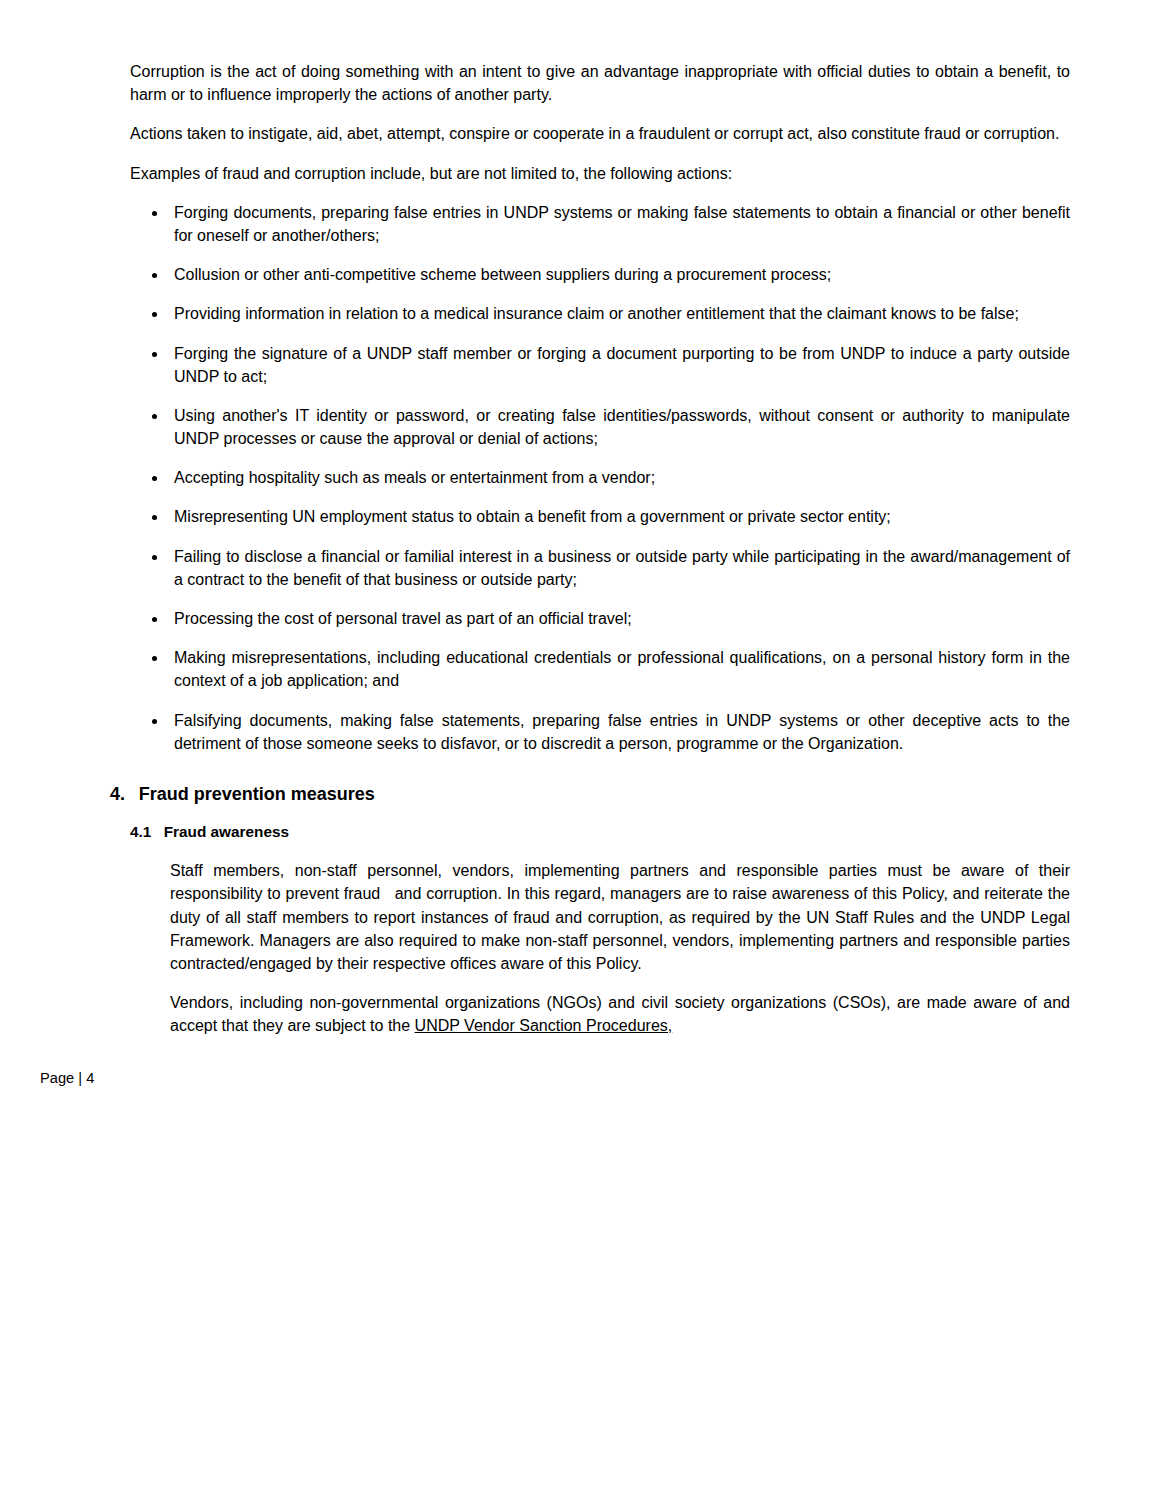Corruption is the act of doing something with an intent to give an advantage inappropriate with official duties to obtain a benefit, to harm or to influence improperly the actions of another party.
Actions taken to instigate, aid, abet, attempt, conspire or cooperate in a fraudulent or corrupt act, also constitute fraud or corruption.
Examples of fraud and corruption include, but are not limited to, the following actions:
Forging documents, preparing false entries in UNDP systems or making false statements to obtain a financial or other benefit for oneself or another/others;
Collusion or other anti-competitive scheme between suppliers during a procurement process;
Providing information in relation to a medical insurance claim or another entitlement that the claimant knows to be false;
Forging the signature of a UNDP staff member or forging a document purporting to be from UNDP to induce a party outside UNDP to act;
Using another's IT identity or password, or creating false identities/passwords, without consent or authority to manipulate UNDP processes or cause the approval or denial of actions;
Accepting hospitality such as meals or entertainment from a vendor;
Misrepresenting UN employment status to obtain a benefit from a government or private sector entity;
Failing to disclose a financial or familial interest in a business or outside party while participating in the award/management of a contract to the benefit of that business or outside party;
Processing the cost of personal travel as part of an official travel;
Making misrepresentations, including educational credentials or professional qualifications, on a personal history form in the context of a job application; and
Falsifying documents, making false statements, preparing false entries in UNDP systems or other deceptive acts to the detriment of those someone seeks to disfavor, or to discredit a person, programme or the Organization.
4. Fraud prevention measures
4.1 Fraud awareness
Staff members, non-staff personnel, vendors, implementing partners and responsible parties must be aware of their responsibility to prevent fraud and corruption. In this regard, managers are to raise awareness of this Policy, and reiterate the duty of all staff members to report instances of fraud and corruption, as required by the UN Staff Rules and the UNDP Legal Framework. Managers are also required to make non-staff personnel, vendors, implementing partners and responsible parties contracted/engaged by their respective offices aware of this Policy.
Vendors, including non-governmental organizations (NGOs) and civil society organizations (CSOs), are made aware of and accept that they are subject to the UNDP Vendor Sanction Procedures,
Page | 4